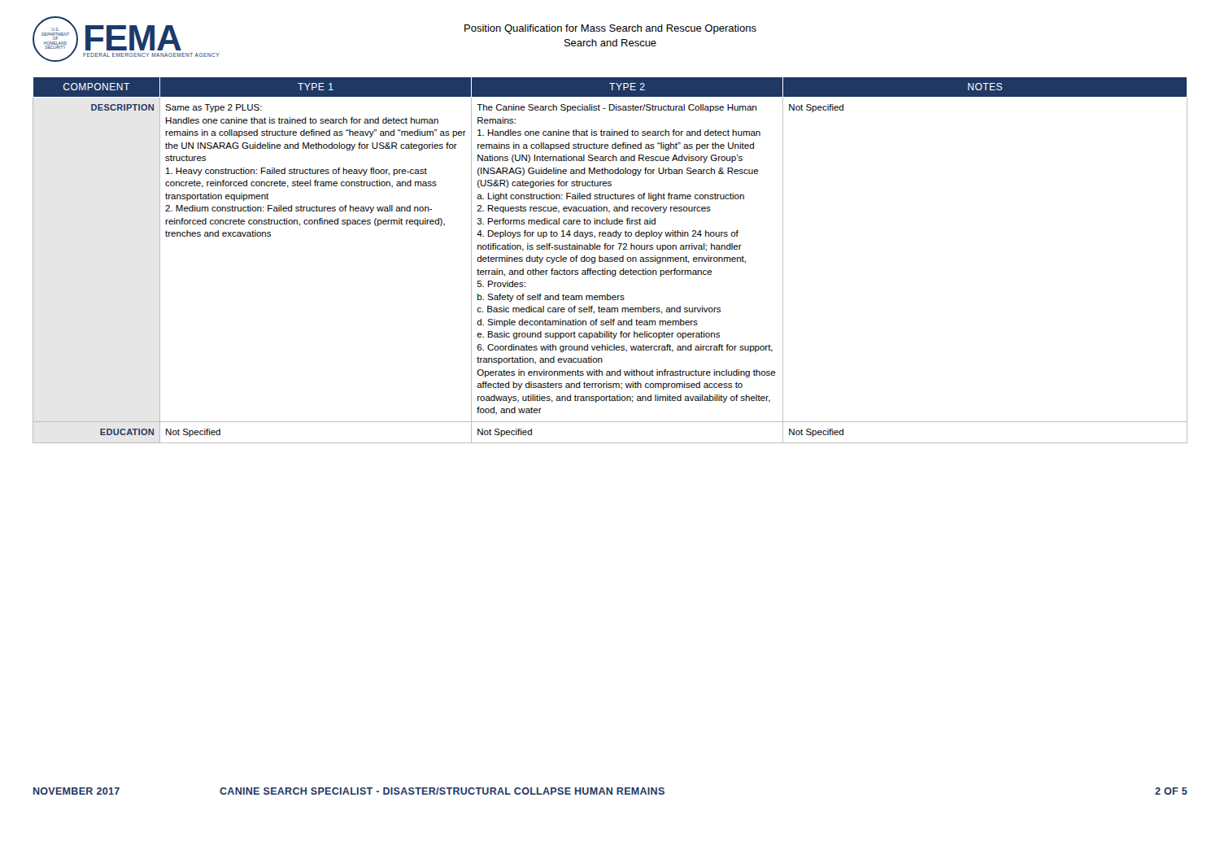U.S.
DEPARTMENT
OF
HOMELAND
SECURITY
FEMA
FEDERAL EMERGENCY MANAGEMENT AGENCY
Position Qualification for Mass Search and Rescue Operations
Search and Rescue
| COMPONENT | TYPE 1 | TYPE 2 | NOTES |
| --- | --- | --- | --- |
| DESCRIPTION | Same as Type 2 PLUS: Handles one canine that is trained to search for and detect human remains in a collapsed structure defined as “heavy” and “medium” as per the UN INSARAG Guideline and Methodology for US&R categories for structures 1. Heavy construction: Failed structures of heavy floor, pre-cast concrete, reinforced concrete, steel frame construction, and mass transportation equipment 2. Medium construction: Failed structures of heavy wall and non-reinforced concrete construction, confined spaces (permit required), trenches and excavations | The Canine Search Specialist - Disaster/Structural Collapse Human Remains: 1. Handles one canine that is trained to search for and detect human remains in a collapsed structure defined as “light” as per the United Nations (UN) International Search and Rescue Advisory Group’s (INSARAG) Guideline and Methodology for Urban Search & Rescue (US&R) categories for structures a. Light construction: Failed structures of light frame construction 2. Requests rescue, evacuation, and recovery resources 3. Performs medical care to include first aid 4. Deploys for up to 14 days, ready to deploy within 24 hours of notification, is self-sustainable for 72 hours upon arrival; handler determines duty cycle of dog based on assignment, environment, terrain, and other factors affecting detection performance 5. Provides: b. Safety of self and team members c. Basic medical care of self, team members, and survivors d. Simple decontamination of self and team members e. Basic ground support capability for helicopter operations 6. Coordinates with ground vehicles, watercraft, and aircraft for support, transportation, and evacuation Operates in environments with and without infrastructure including those affected by disasters and terrorism; with compromised access to roadways, utilities, and transportation; and limited availability of shelter, food, and water | Not Specified |
| EDUCATION | Not Specified | Not Specified | Not Specified |
NOVEMBER 2017
CANINE SEARCH SPECIALIST - DISASTER/STRUCTURAL COLLAPSE HUMAN REMAINS
2 OF 5